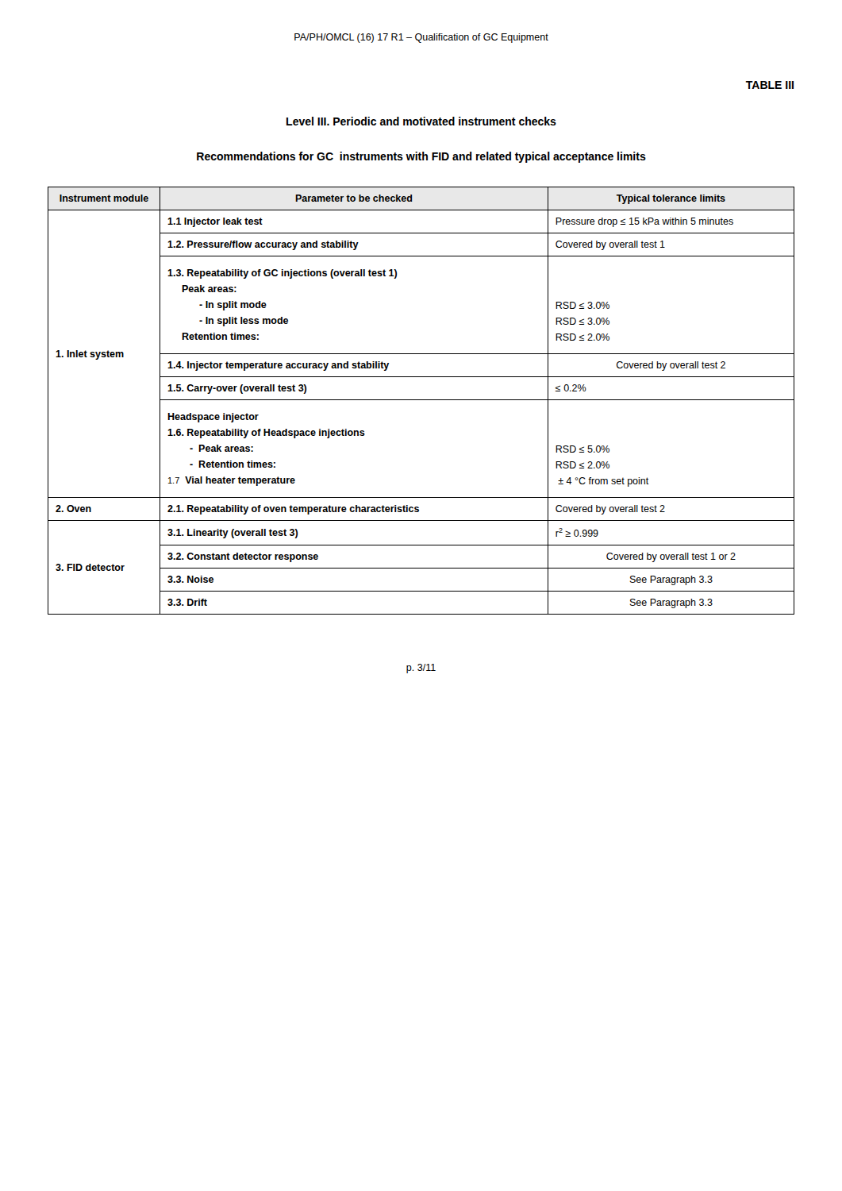PA/PH/OMCL (16) 17 R1 – Qualification of GC Equipment
TABLE III
Level III. Periodic and motivated instrument checks
Recommendations for GC instruments with FID and related typical acceptance limits
| Instrument module | Parameter to be checked | Typical tolerance limits |
| --- | --- | --- |
| 1. Inlet system | 1.1 Injector leak test | Pressure drop ≤ 15 kPa within 5 minutes |
| 1.2. Pressure/flow accuracy and stability | Covered by overall test 1 |
| 1.3. Repeatability of GC injections (overall test 1) Peak areas: - In split mode - In split less mode Retention times: | RSD ≤ 3.0% RSD ≤ 3.0% RSD ≤ 2.0% |
| 1.4. Injector temperature accuracy and stability | Covered by overall test 2 |
| 1.5. Carry-over (overall test 3) | ≤ 0.2% |
| Headspace injector 1.6. Repeatability of Headspace injections - Peak areas: - Retention times: 1.7 Vial heater temperature | RSD ≤ 5.0% RSD ≤ 2.0% ± 4 °C from set point |
| 2. Oven | 2.1. Repeatability of oven temperature characteristics | Covered by overall test 2 |
| 3. FID detector | 3.1. Linearity (overall test 3) | r 2 ≥ 0.999 |
| 3.2. Constant detector response | Covered by overall test 1 or 2 |
| 3.3. Noise | See Paragraph 3.3 |
| 3.3. Drift | See Paragraph 3.3 |
p. 3/11